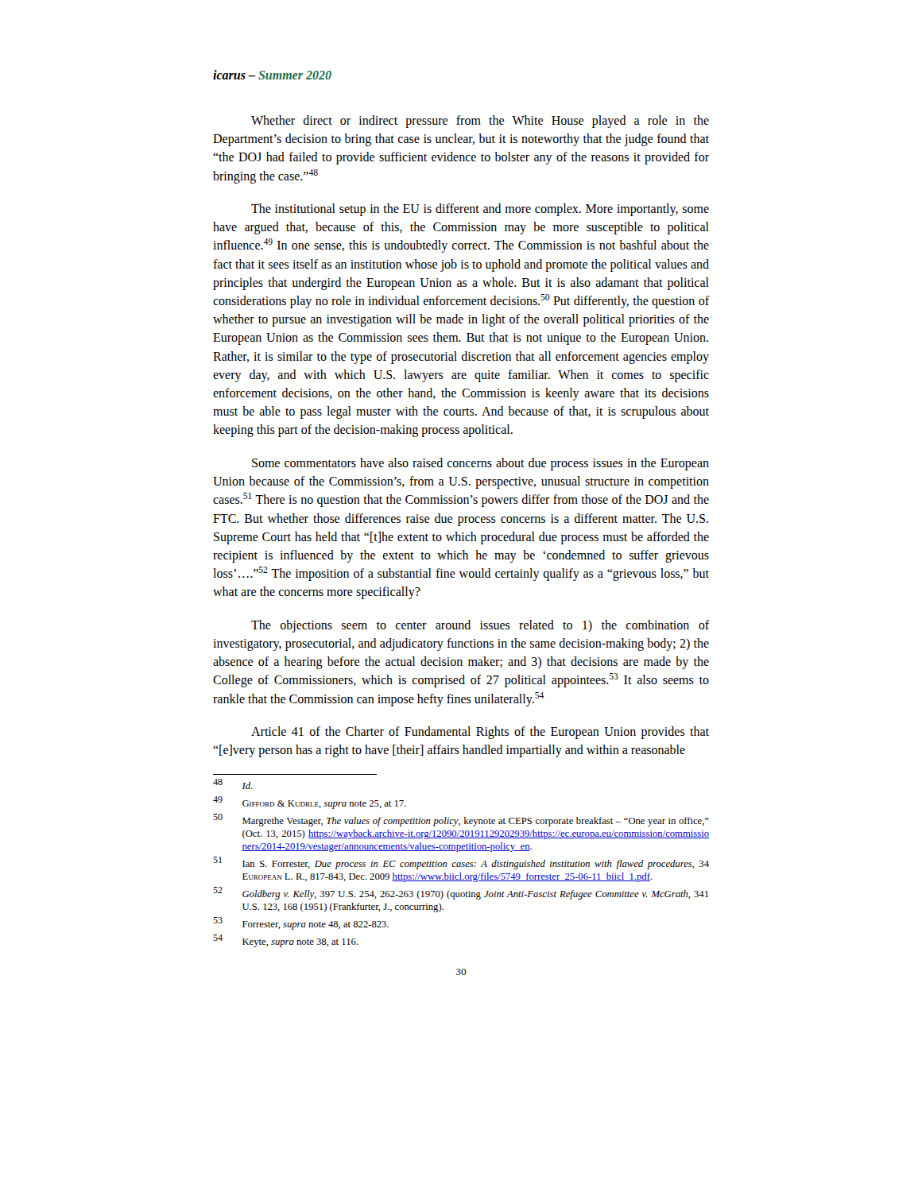icarus – Summer 2020
Whether direct or indirect pressure from the White House played a role in the Department’s decision to bring that case is unclear, but it is noteworthy that the judge found that “the DOJ had failed to provide sufficient evidence to bolster any of the reasons it provided for bringing the case.”48
The institutional setup in the EU is different and more complex. More importantly, some have argued that, because of this, the Commission may be more susceptible to political influence.49 In one sense, this is undoubtedly correct. The Commission is not bashful about the fact that it sees itself as an institution whose job is to uphold and promote the political values and principles that undergird the European Union as a whole. But it is also adamant that political considerations play no role in individual enforcement decisions.50 Put differently, the question of whether to pursue an investigation will be made in light of the overall political priorities of the European Union as the Commission sees them. But that is not unique to the European Union. Rather, it is similar to the type of prosecutorial discretion that all enforcement agencies employ every day, and with which U.S. lawyers are quite familiar. When it comes to specific enforcement decisions, on the other hand, the Commission is keenly aware that its decisions must be able to pass legal muster with the courts. And because of that, it is scrupulous about keeping this part of the decision-making process apolitical.
Some commentators have also raised concerns about due process issues in the European Union because of the Commission’s, from a U.S. perspective, unusual structure in competition cases.51 There is no question that the Commission’s powers differ from those of the DOJ and the FTC. But whether those differences raise due process concerns is a different matter. The U.S. Supreme Court has held that “[t]he extent to which procedural due process must be afforded the recipient is influenced by the extent to which he may be ‘condemned to suffer grievous loss’….”52 The imposition of a substantial fine would certainly qualify as a “grievous loss,” but what are the concerns more specifically?
The objections seem to center around issues related to 1) the combination of investigatory, prosecutorial, and adjudicatory functions in the same decision-making body; 2) the absence of a hearing before the actual decision maker; and 3) that decisions are made by the College of Commissioners, which is comprised of 27 political appointees.53 It also seems to rankle that the Commission can impose hefty fines unilaterally.54
Article 41 of the Charter of Fundamental Rights of the European Union provides that “[e]very person has a right to have [their] affairs handled impartially and within a reasonable
48
Id.
49
Gifford & Kudrle, supra note 25, at 17.
50
Margrethe Vestager, The values of competition policy, keynote at CEPS corporate breakfast – “One year in office,” (Oct. 13, 2015) https://wayback.archive-it.org/12090/20191129202939/https://ec.europa.eu/commission/commissioners/2014-2019/vestager/announcements/values-competition-policy_en.
51
Ian S. Forrester, Due process in EC competition cases: A distinguished institution with flawed procedures, 34 European L. R., 817-843, Dec. 2009 https://www.biicl.org/files/5749_forrester_25-06-11_biicl_1.pdf.
52
Goldberg v. Kelly, 397 U.S. 254, 262-263 (1970) (quoting Joint Anti-Fascist Refugee Committee v. McGrath, 341 U.S. 123, 168 (1951) (Frankfurter, J., concurring).
53
Forrester, supra note 48, at 822-823.
54
Keyte, supra note 38, at 116.
30